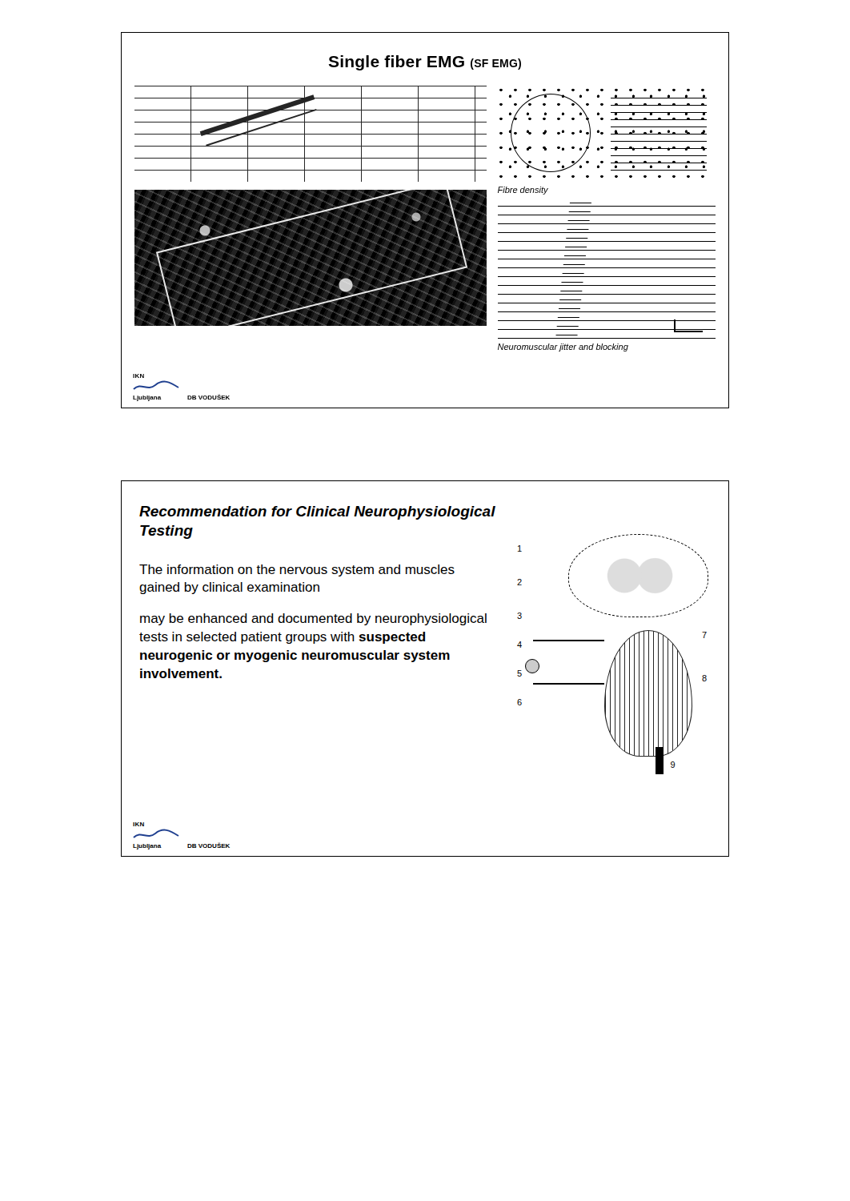Single fiber EMG (SF EMG)
Fibre density
Neuromuscular jitter and blocking
IKN Ljubljana
DB VODUŠEK
Recommendation for Clinical Neurophysiological Testing
The information on the nervous system and muscles gained by clinical examination
may be enhanced and documented by neurophysiological tests in selected patient groups with suspected neurogenic or myogenic neuromuscular system involvement.
1 2 3 4 5 6 7 8 9
IKN Ljubljana
DB VODUŠEK